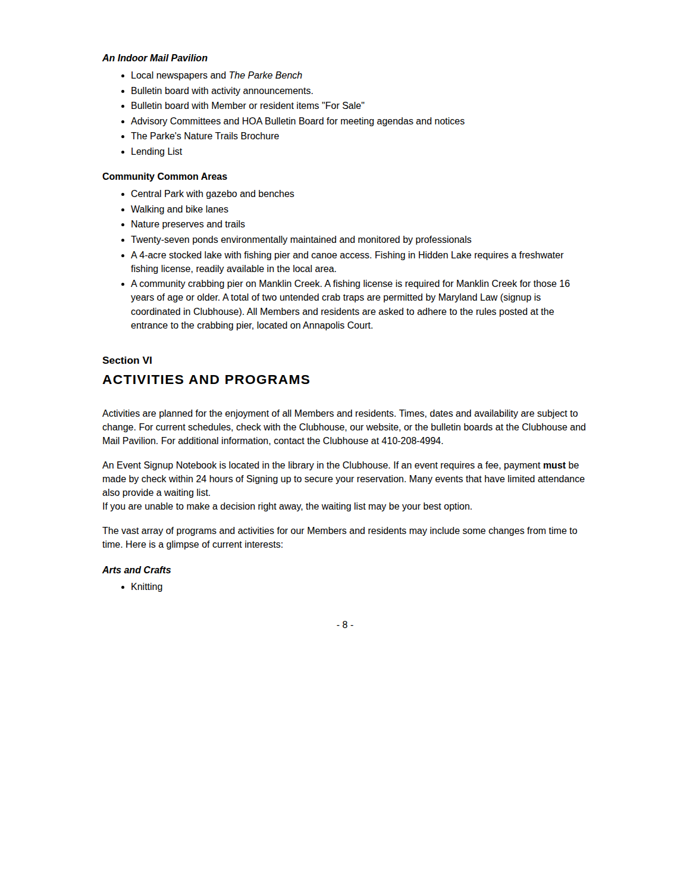An Indoor Mail Pavilion
Local newspapers and The Parke Bench
Bulletin board with activity announcements.
Bulletin board with Member or resident items "For Sale"
Advisory Committees and HOA Bulletin Board for meeting agendas and notices
The Parke's Nature Trails Brochure
Lending List
Community Common Areas
Central Park with gazebo and benches
Walking and bike lanes
Nature preserves and trails
Twenty-seven ponds environmentally maintained and monitored by professionals
A 4-acre stocked lake with fishing pier and canoe access. Fishing in Hidden Lake requires a freshwater fishing license, readily available in the local area.
A community crabbing pier on Manklin Creek. A fishing license is required for Manklin Creek for those 16 years of age or older. A total of two untended crab traps are permitted by Maryland Law (signup is coordinated in Clubhouse). All Members and residents are asked to adhere to the rules posted at the entrance to the crabbing pier, located on Annapolis Court.
Section VI
ACTIVITIES AND PROGRAMS
Activities are planned for the enjoyment of all Members and residents. Times, dates and availability are subject to change. For current schedules, check with the Clubhouse, our website, or the bulletin boards at the Clubhouse and Mail Pavilion. For additional information, contact the Clubhouse at 410-208-4994.
An Event Signup Notebook is located in the library in the Clubhouse. If an event requires a fee, payment must be made by check within 24 hours of Signing up to secure your reservation. Many events that have limited attendance also provide a waiting list.
If you are unable to make a decision right away, the waiting list may be your best option.
The vast array of programs and activities for our Members and residents may include some changes from time to time. Here is a glimpse of current interests:
Arts and Crafts
Knitting
- 8 -